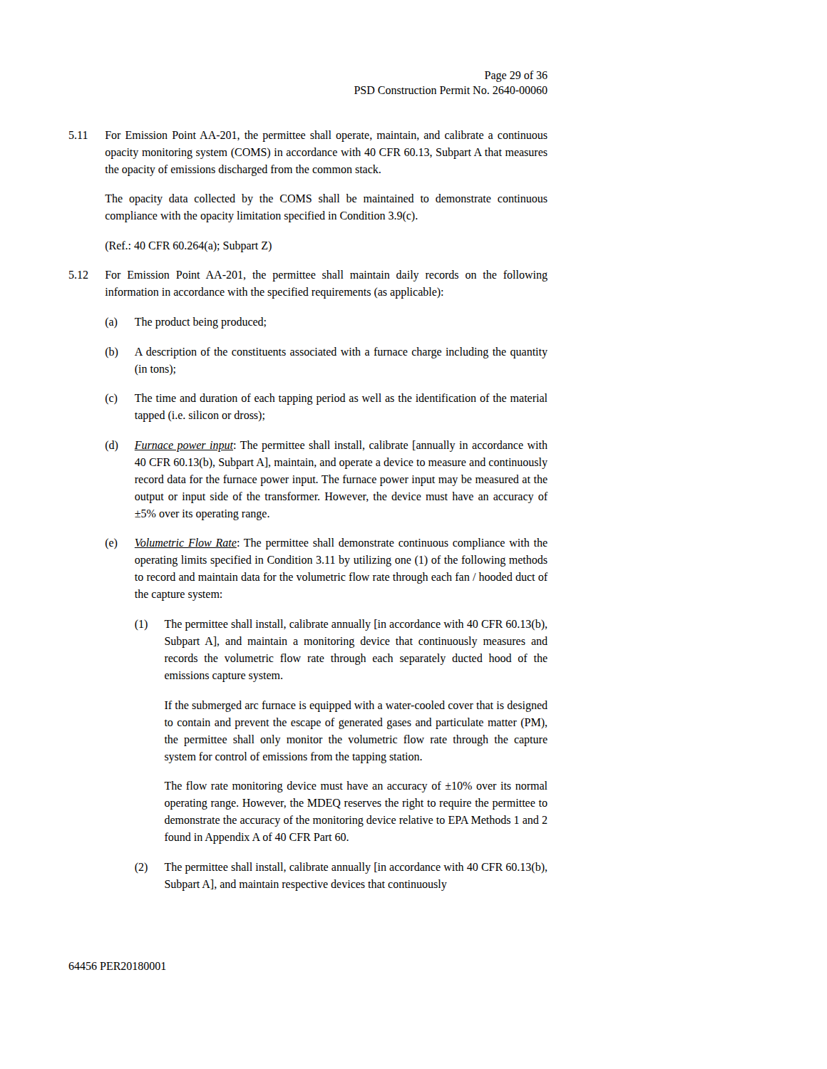Page 29 of 36
PSD Construction Permit No. 2640-00060
5.11
For Emission Point AA-201, the permittee shall operate, maintain, and calibrate a continuous opacity monitoring system (COMS) in accordance with 40 CFR 60.13, Subpart A that measures the opacity of emissions discharged from the common stack.
The opacity data collected by the COMS shall be maintained to demonstrate continuous compliance with the opacity limitation specified in Condition 3.9(c).
(Ref.: 40 CFR 60.264(a); Subpart Z)
5.12
For Emission Point AA-201, the permittee shall maintain daily records on the following information in accordance with the specified requirements (as applicable):
(a)
The product being produced;
(b)
A description of the constituents associated with a furnace charge including the quantity (in tons);
(c)
The time and duration of each tapping period as well as the identification of the material tapped (i.e. silicon or dross);
(d)
Furnace power input: The permittee shall install, calibrate [annually in accordance with 40 CFR 60.13(b), Subpart A], maintain, and operate a device to measure and continuously record data for the furnace power input. The furnace power input may be measured at the output or input side of the transformer. However, the device must have an accuracy of ±5% over its operating range.
(e)
Volumetric Flow Rate: The permittee shall demonstrate continuous compliance with the operating limits specified in Condition 3.11 by utilizing one (1) of the following methods to record and maintain data for the volumetric flow rate through each fan / hooded duct of the capture system:
(1)
The permittee shall install, calibrate annually [in accordance with 40 CFR 60.13(b), Subpart A], and maintain a monitoring device that continuously measures and records the volumetric flow rate through each separately ducted hood of the emissions capture system.
If the submerged arc furnace is equipped with a water-cooled cover that is designed to contain and prevent the escape of generated gases and particulate matter (PM), the permittee shall only monitor the volumetric flow rate through the capture system for control of emissions from the tapping station.
The flow rate monitoring device must have an accuracy of ±10% over its normal operating range. However, the MDEQ reserves the right to require the permittee to demonstrate the accuracy of the monitoring device relative to EPA Methods 1 and 2 found in Appendix A of 40 CFR Part 60.
(2)
The permittee shall install, calibrate annually [in accordance with 40 CFR 60.13(b), Subpart A], and maintain respective devices that continuously
64456 PER20180001